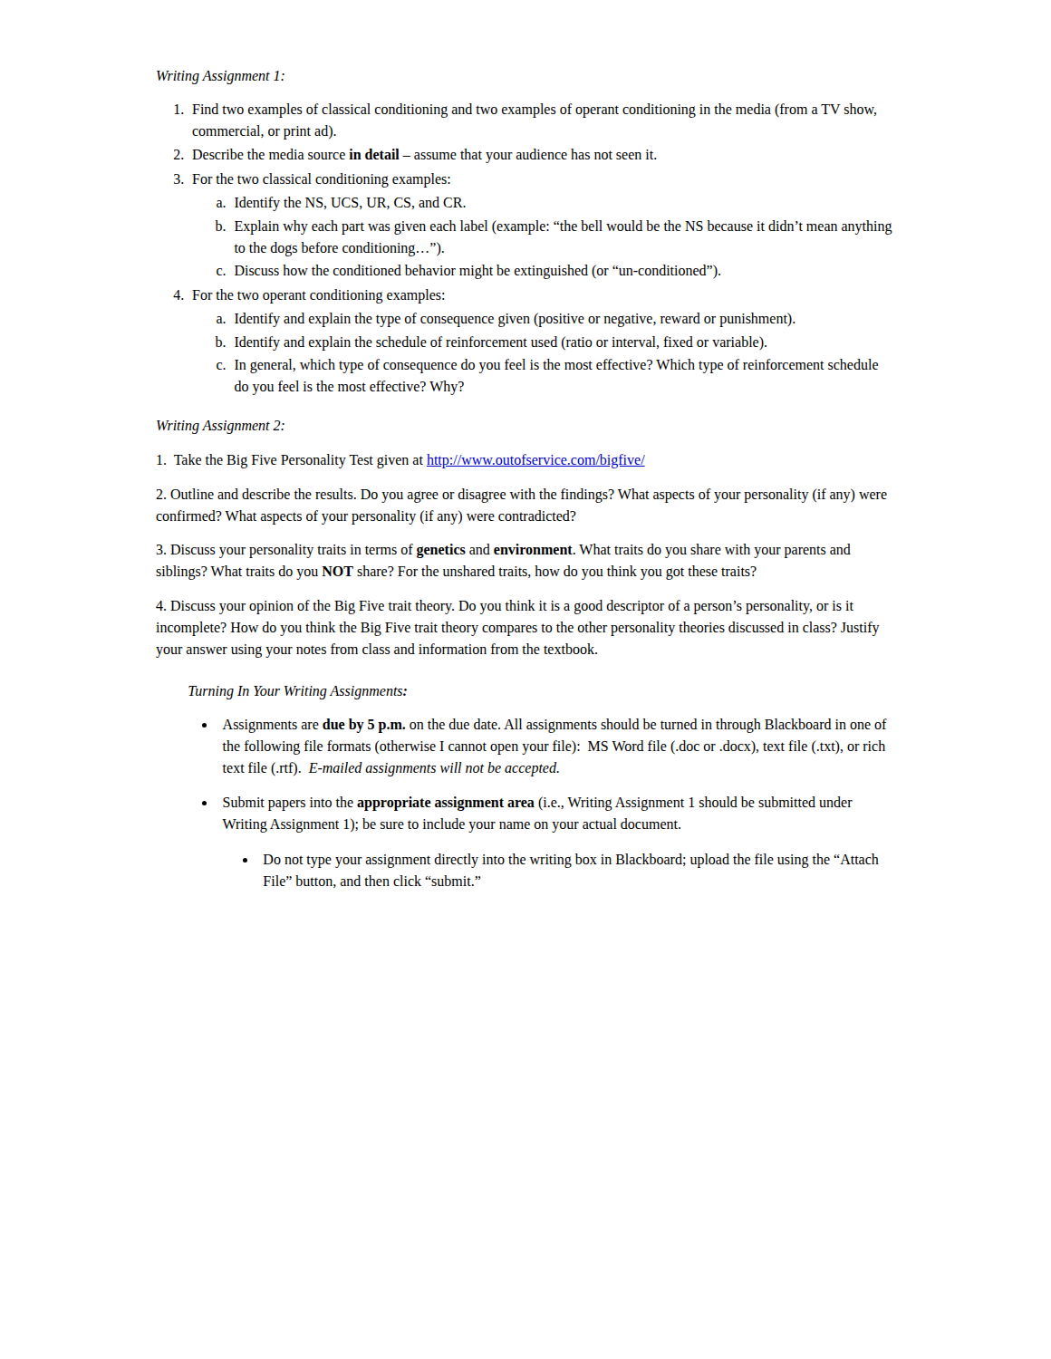Writing Assignment 1:
Find two examples of classical conditioning and two examples of operant conditioning in the media (from a TV show, commercial, or print ad).
Describe the media source in detail – assume that your audience has not seen it.
For the two classical conditioning examples:
Identify the NS, UCS, UR, CS, and CR.
Explain why each part was given each label (example: “the bell would be the NS because it didn’t mean anything to the dogs before conditioning…”).
Discuss how the conditioned behavior might be extinguished (or “un-conditioned”).
For the two operant conditioning examples:
Identify and explain the type of consequence given (positive or negative, reward or punishment).
Identify and explain the schedule of reinforcement used (ratio or interval, fixed or variable).
In general, which type of consequence do you feel is the most effective? Which type of reinforcement schedule do you feel is the most effective? Why?
Writing Assignment 2:
1. Take the Big Five Personality Test given at http://www.outofservice.com/bigfive/
2. Outline and describe the results. Do you agree or disagree with the findings? What aspects of your personality (if any) were confirmed? What aspects of your personality (if any) were contradicted?
3. Discuss your personality traits in terms of genetics and environment. What traits do you share with your parents and siblings? What traits do you NOT share? For the unshared traits, how do you think you got these traits?
4. Discuss your opinion of the Big Five trait theory. Do you think it is a good descriptor of a person’s personality, or is it incomplete? How do you think the Big Five trait theory compares to the other personality theories discussed in class? Justify your answer using your notes from class and information from the textbook.
Turning In Your Writing Assignments:
Assignments are due by 5 p.m. on the due date. All assignments should be turned in through Blackboard in one of the following file formats (otherwise I cannot open your file): MS Word file (.doc or .docx), text file (.txt), or rich text file (.rtf). E-mailed assignments will not be accepted.
Submit papers into the appropriate assignment area (i.e., Writing Assignment 1 should be submitted under Writing Assignment 1); be sure to include your name on your actual document.
Do not type your assignment directly into the writing box in Blackboard; upload the file using the “Attach File” button, and then click “submit.”